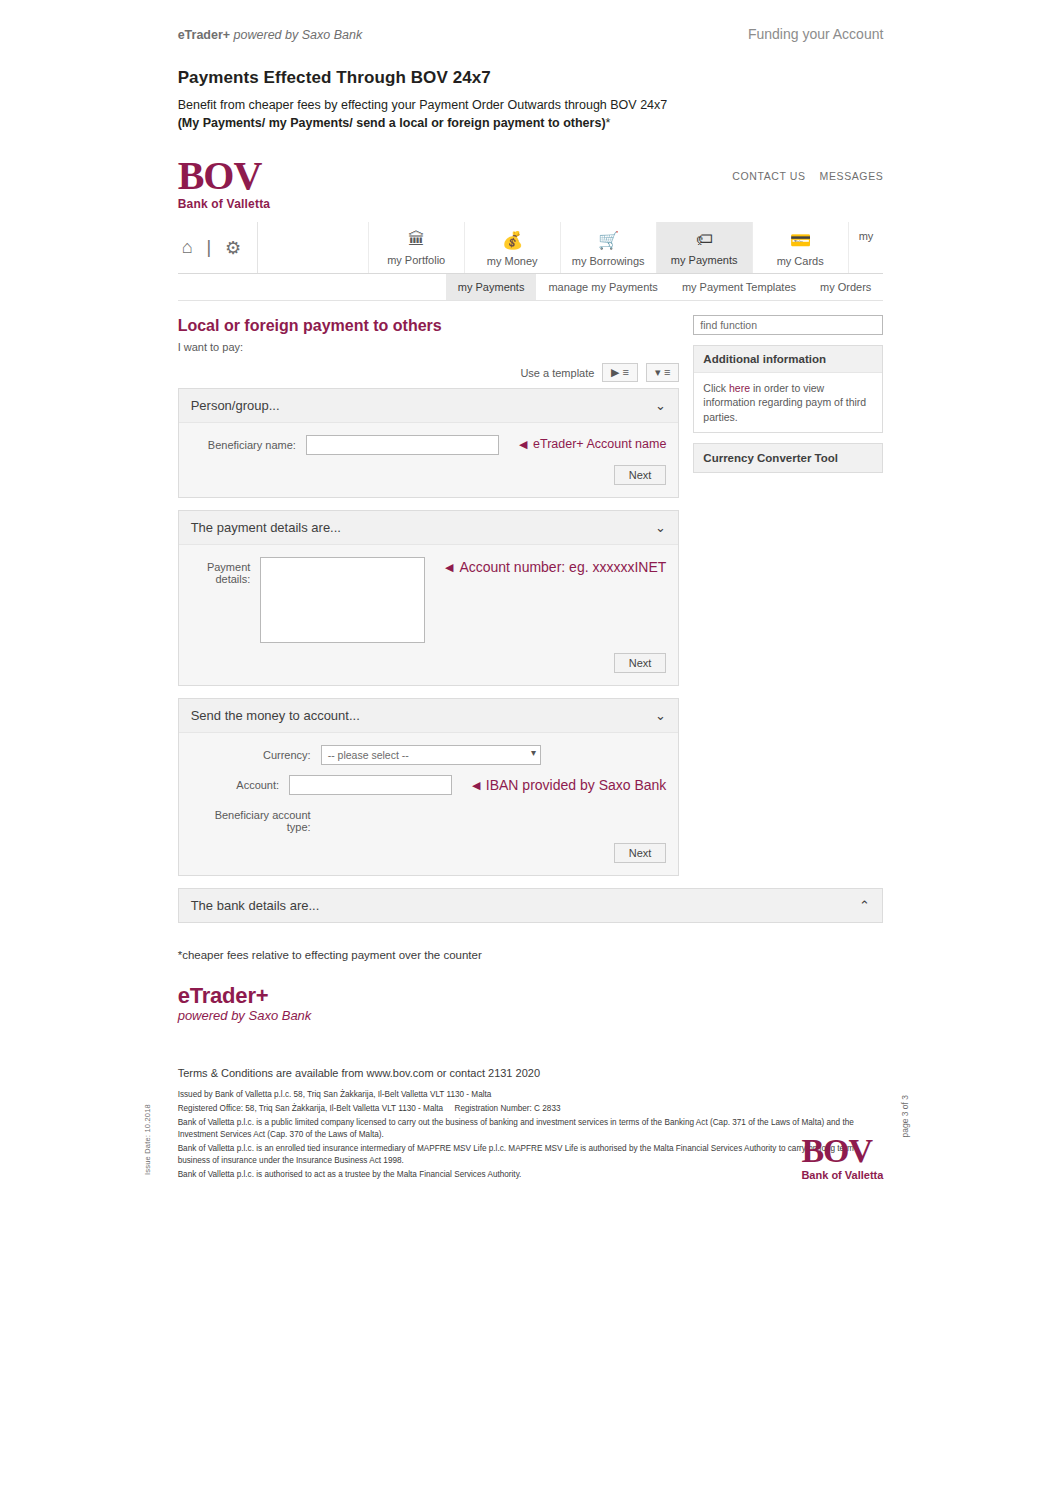eTrader+ powered by Saxo Bank
Funding your Account
Payments Effected Through BOV 24x7
Benefit from cheaper fees by effecting your Payment Order Outwards through BOV 24x7
(My Payments/ my Payments/ send a local or foreign payment to others)*
BOV
Bank of Valletta
CONTACT US MESSAGES
⌂|⚙
🏛my Portfolio
💰my Money
🛒my Borrowings
🏷my Payments
💳my Cards
my
my Payments
manage my Payments
my Payment Templates
my Orders
Local or foreign payment to others
I want to pay:
Use a template ▶ ≡ ▾ ≡
Person/group...⌄
Beneficiary name:
◀ eTrader+ Account name
Next
The payment details are...⌄
Payment details:
◀ Account number: eg. xxxxxxINET
Next
Send the money to account...⌄
Currency:
-- please select --
Account:
◀ IBAN provided by Saxo Bank
Beneficiary account type:
Next
find function
Additional information
Click here in order to view information regarding paym of third parties.
Currency Converter Tool
The bank details are...⌃
*cheaper fees relative to effecting payment over the counter
eTrader+
powered by Saxo Bank
Terms & Conditions are available from www.bov.com or contact 2131 2020
Issued by Bank of Valletta p.l.c. 58, Triq San Żakkarija, Il-Belt Valletta VLT 1130 - Malta
Registered Office: 58, Triq San Żakkarija, Il-Belt Valletta VLT 1130 - Malta Registration Number: C 2833
Bank of Valletta p.l.c. is a public limited company licensed to carry out the business of banking and investment services in terms of the Banking Act (Cap. 371 of the Laws of Malta) and the Investment Services Act (Cap. 370 of the Laws of Malta).
Bank of Valletta p.l.c. is an enrolled tied insurance intermediary of MAPFRE MSV Life p.l.c. MAPFRE MSV Life is authorised by the Malta Financial Services Authority to carry on long term business of insurance under the Insurance Business Act 1998.
Bank of Valletta p.l.c. is authorised to act as a trustee by the Malta Financial Services Authority.
Issue Date: 10.2018
page 3 of 3
BOV
Bank of Valletta